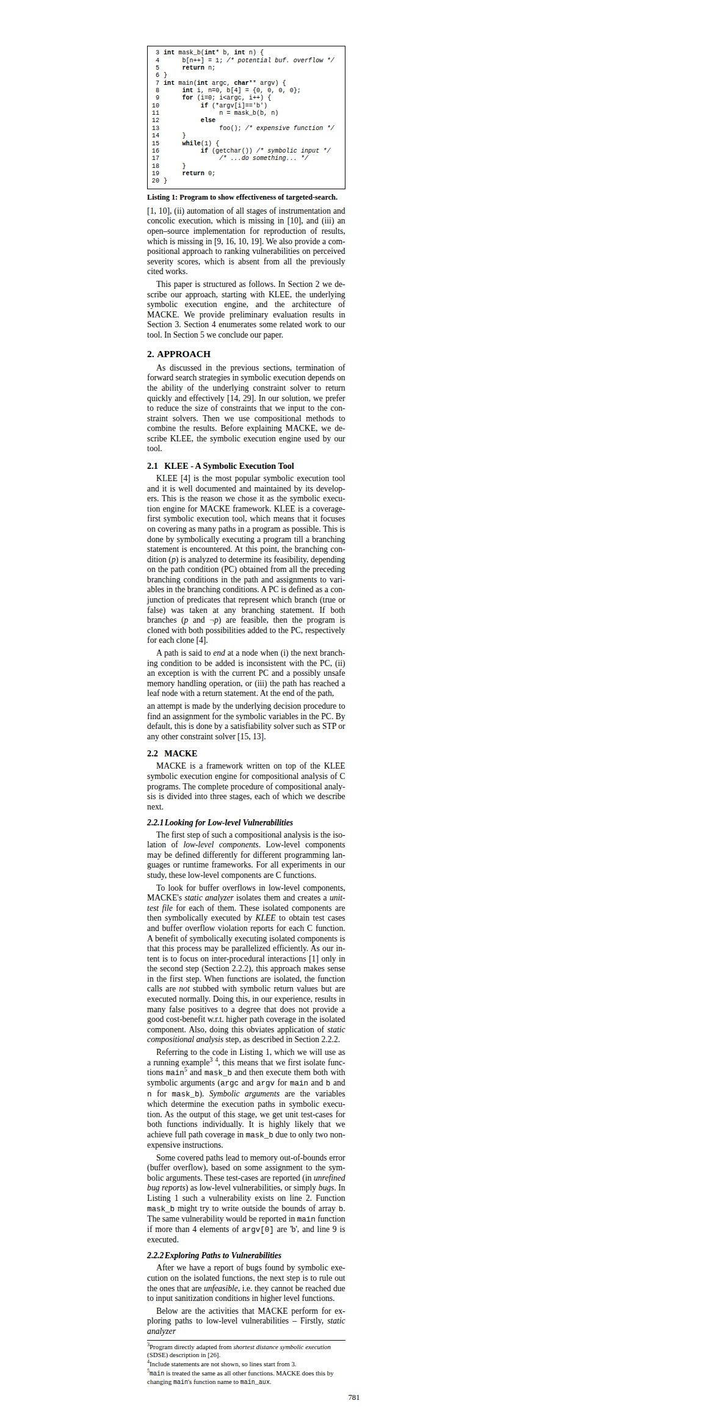3 int mask_b(int* b, int n) {
4     b[n++] = 1; /* potential buf. overflow */
5     return n;
6}
7 int main(int argc, char** argv) {
8     int i, n=0, b[4] = {0, 0, 0, 0};
9     for (i=0; i<argc, i++) {
10          if (*argv[i]=='b')
11               n = mask_b(b, n)
12          else
13               foo(); /* expensive function */
14     }
15     while(1) {
16          if (getchar()) /* symbolic input */
17               /* ...do something... */
18     }
19     return 0;
20}
Listing 1: Program to show effectiveness of targeted-search.
[1, 10], (ii) automation of all stages of instrumentation and concolic execution, which is missing in [10], and (iii) an open–source implementation for reproduction of results, which is missing in [9, 16, 10, 19]. We also provide a compositional approach to ranking vulnerabilities on perceived severity scores, which is absent from all the previously cited works.
This paper is structured as follows. In Section 2 we describe our approach, starting with KLEE, the underlying symbolic execution engine, and the architecture of MACKE. We provide preliminary evaluation results in Section 3. Section 4 enumerates some related work to our tool. In Section 5 we conclude our paper.
2. APPROACH
As discussed in the previous sections, termination of forward search strategies in symbolic execution depends on the ability of the underlying constraint solver to return quickly and effectively [14, 29]. In our solution, we prefer to reduce the size of constraints that we input to the constraint solvers. Then we use compositional methods to combine the results. Before explaining MACKE, we describe KLEE, the symbolic execution engine used by our tool.
2.1 KLEE - A Symbolic Execution Tool
KLEE [4] is the most popular symbolic execution tool and it is well documented and maintained by its developers. This is the reason we chose it as the symbolic execution engine for MACKE framework. KLEE is a coverage-first symbolic execution tool, which means that it focuses on covering as many paths in a program as possible. This is done by symbolically executing a program till a branching statement is encountered. At this point, the branching condition (p) is analyzed to determine its feasibility, depending on the path condition (PC) obtained from all the preceding branching conditions in the path and assignments to variables in the branching conditions. A PC is defined as a conjunction of predicates that represent which branch (true or false) was taken at any branching statement. If both branches (p and ¬p) are feasible, then the program is cloned with both possibilities added to the PC, respectively for each clone [4].
A path is said to end at a node when (i) the next branching condition to be added is inconsistent with the PC, (ii) an exception is with the current PC and a possibly unsafe memory handling operation, or (iii) the path has reached a leaf node with a return statement. At the end of the path,
an attempt is made by the underlying decision procedure to find an assignment for the symbolic variables in the PC. By default, this is done by a satisfiability solver such as STP or any other constraint solver [15, 13].
2.2 MACKE
MACKE is a framework written on top of the KLEE symbolic execution engine for compositional analysis of C programs. The complete procedure of compositional analysis is divided into three stages, each of which we describe next.
2.2.1 Looking for Low-level Vulnerabilities
The first step of such a compositional analysis is the isolation of low-level components. Low-level components may be defined differently for different programming languages or runtime frameworks. For all experiments in our study, these low-level components are C functions.
To look for buffer overflows in low-level components, MACKE's static analyzer isolates them and creates a unit-test file for each of them. These isolated components are then symbolically executed by KLEE to obtain test cases and buffer overflow violation reports for each C function. A benefit of symbolically executing isolated components is that this process may be parallelized efficiently. As our intent is to focus on inter-procedural interactions [1] only in the second step (Section 2.2.2), this approach makes sense in the first step. When functions are isolated, the function calls are not stubbed with symbolic return values but are executed normally. Doing this, in our experience, results in many false positives to a degree that does not provide a good cost-benefit w.r.t. higher path coverage in the isolated component. Also, doing this obviates application of static compositional analysis step, as described in Section 2.2.2.
Referring to the code in Listing 1, which we will use as a running example3 4, this means that we first isolate functions main5 and mask_b and then execute them both with symbolic arguments (argc and argv for main and b and n for mask_b). Symbolic arguments are the variables which determine the execution paths in symbolic execution. As the output of this stage, we get unit test-cases for both functions individually. It is highly likely that we achieve full path coverage in mask_b due to only two non-expensive instructions.
Some covered paths lead to memory out-of-bounds error (buffer overflow), based on some assignment to the symbolic arguments. These test-cases are reported (in unrefined bug reports) as low-level vulnerabilities, or simply bugs. In Listing 1 such a vulnerability exists on line 2. Function mask_b might try to write outside the bounds of array b. The same vulnerability would be reported in main function if more than 4 elements of argv[0] are 'b', and line 9 is executed.
2.2.2 Exploring Paths to Vulnerabilities
After we have a report of bugs found by symbolic execution on the isolated functions, the next step is to rule out the ones that are unfeasible, i.e. they cannot be reached due to input sanitization conditions in higher level functions.
Below are the activities that MACKE perform for exploring paths to low-level vulnerabilities – Firstly, static analyzer
3Program directly adapted from shortest distance symbolic execution (SDSE) description in [26].
4Include statements are not shown, so lines start from 3.
5main is treated the same as all other functions. MACKE does this by changing main's function name to main_aux.
781